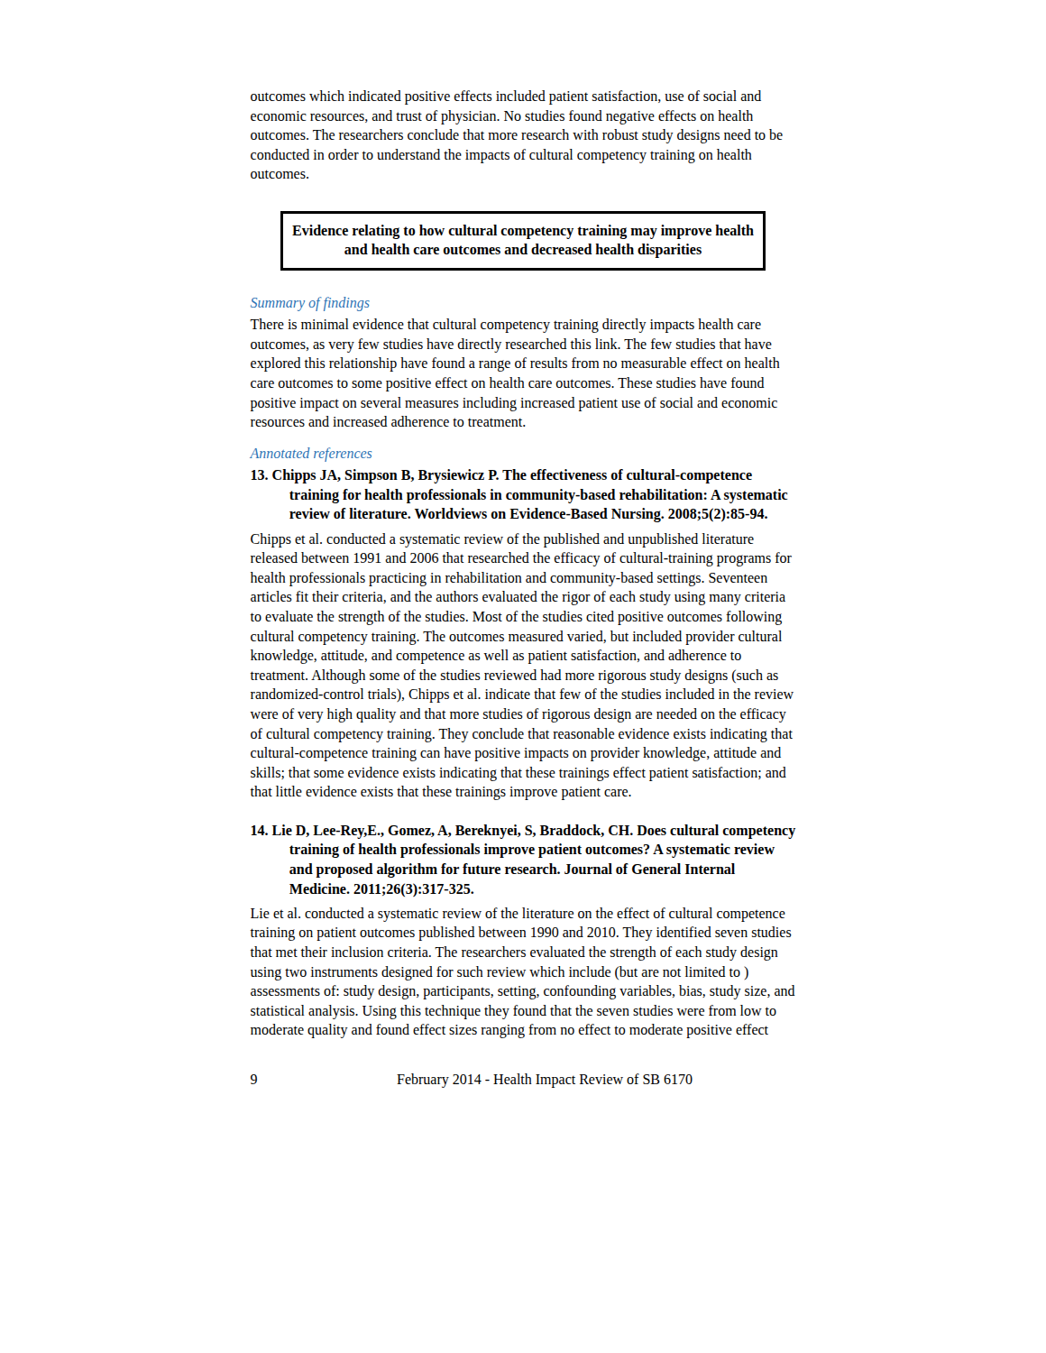outcomes which indicated positive effects included patient satisfaction, use of social and economic resources, and trust of physician. No studies found negative effects on health outcomes. The researchers conclude that more research with robust study designs need to be conducted in order to understand the impacts of cultural competency training on health outcomes.
Evidence relating to how cultural competency training may improve health and health care outcomes and decreased health disparities
Summary of findings
There is minimal evidence that cultural competency training directly impacts health care outcomes, as very few studies have directly researched this link. The few studies that have explored this relationship have found a range of results from no measurable effect on health care outcomes to some positive effect on health care outcomes. These studies have found positive impact on several measures including increased patient use of social and economic resources and increased adherence to treatment.
Annotated references
13. Chipps JA, Simpson B, Brysiewicz P. The effectiveness of cultural-competence training for health professionals in community-based rehabilitation: A systematic review of literature. Worldviews on Evidence-Based Nursing. 2008;5(2):85-94.
Chipps et al. conducted a systematic review of the published and unpublished literature released between 1991 and 2006 that researched the efficacy of cultural-training programs for health professionals practicing in rehabilitation and community-based settings. Seventeen articles fit their criteria, and the authors evaluated the rigor of each study using many criteria to evaluate the strength of the studies. Most of the studies cited positive outcomes following cultural competency training. The outcomes measured varied, but included provider cultural knowledge, attitude, and competence as well as patient satisfaction, and adherence to treatment. Although some of the studies reviewed had more rigorous study designs (such as randomized-control trials), Chipps et al. indicate that few of the studies included in the review were of very high quality and that more studies of rigorous design are needed on the efficacy of cultural competency training. They conclude that reasonable evidence exists indicating that cultural-competence training can have positive impacts on provider knowledge, attitude and skills; that some evidence exists indicating that these trainings effect patient satisfaction; and that little evidence exists that these trainings improve patient care.
14. Lie D, Lee-Rey,E., Gomez, A, Bereknyei, S, Braddock, CH. Does cultural competency training of health professionals improve patient outcomes? A systematic review and proposed algorithm for future research. Journal of General Internal Medicine. 2011;26(3):317-325.
Lie et al. conducted a systematic review of the literature on the effect of cultural competence training on patient outcomes published between 1990 and 2010. They identified seven studies that met their inclusion criteria. The researchers evaluated the strength of each study design using two instruments designed for such review which include (but are not limited to ) assessments of: study design, participants, setting, confounding variables, bias, study size, and statistical analysis. Using this technique they found that the seven studies were from low to moderate quality and found effect sizes ranging from no effect to moderate positive effect
9
February 2014 - Health Impact Review of SB 6170